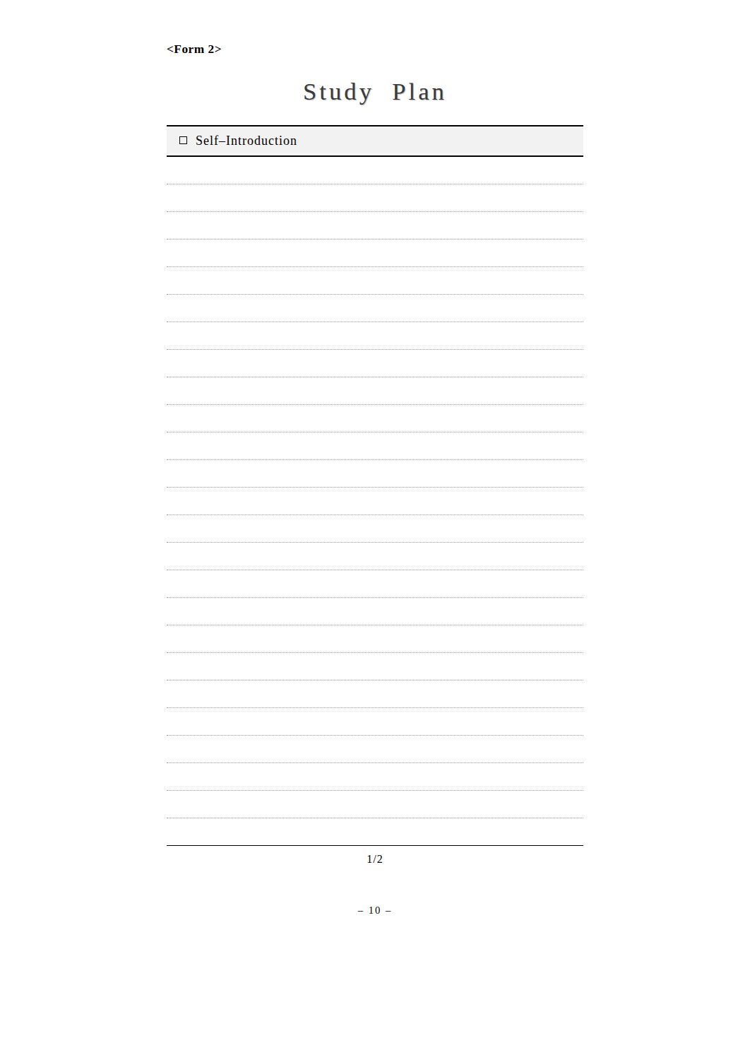<Form 2>
Study Plan
Self–Introduction
1/2
– 10 –